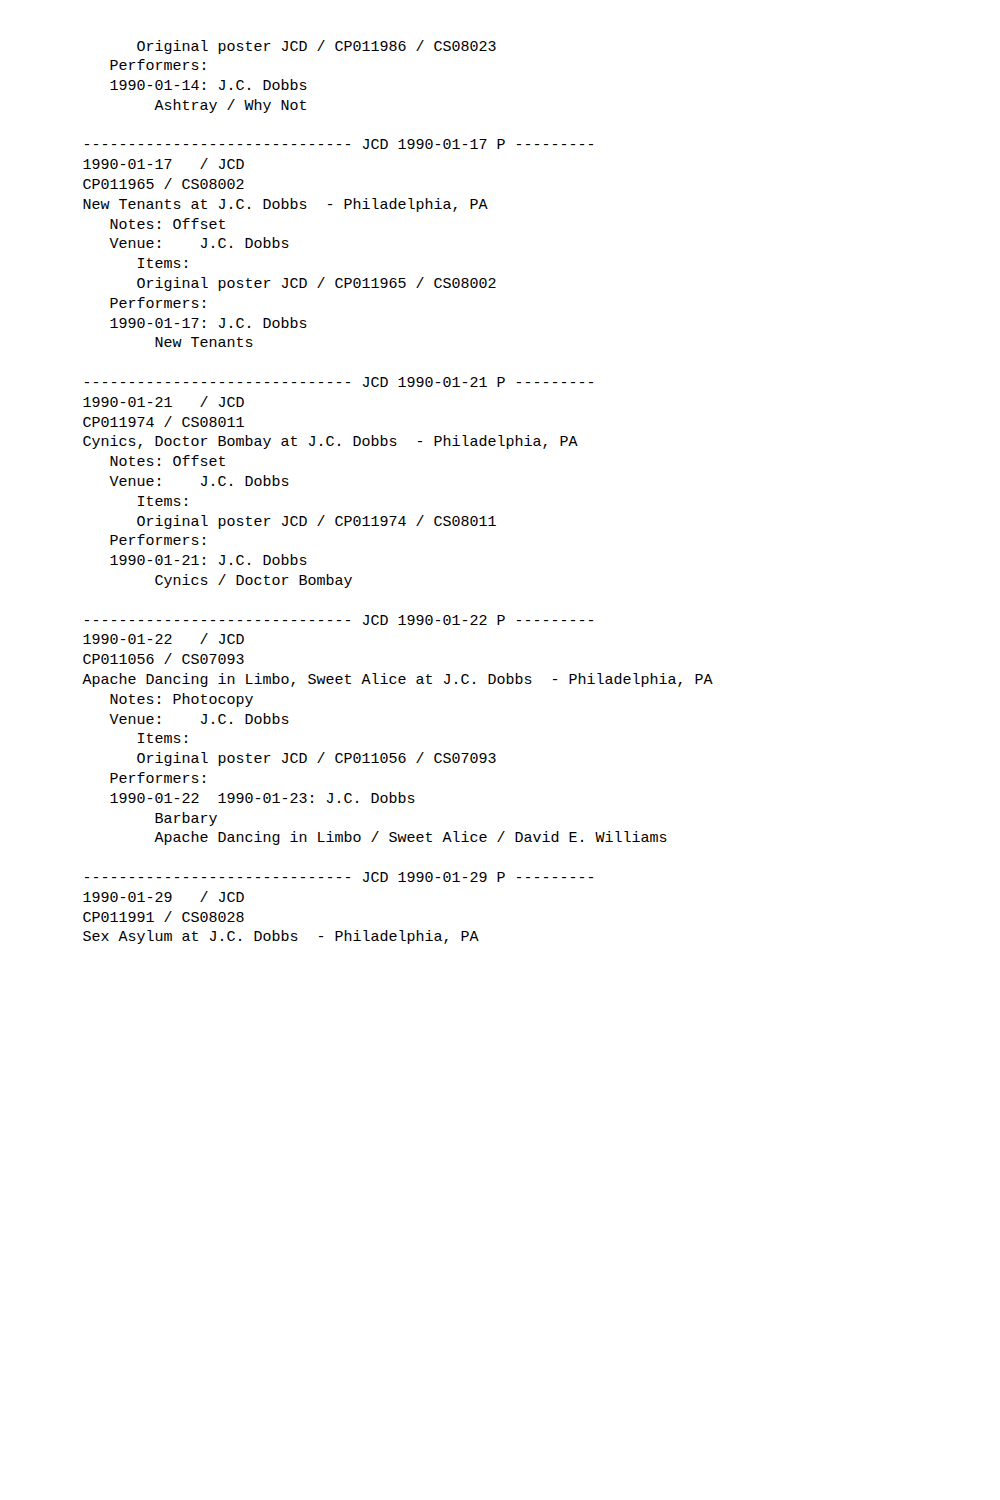Original poster JCD / CP011986 / CS08023
   Performers:
   1990-01-14: J.C. Dobbs
        Ashtray / Why Not

------------------------------ JCD 1990-01-17 P ---------
1990-01-17   / JCD 
CP011965 / CS08002
New Tenants at J.C. Dobbs  - Philadelphia, PA
   Notes: Offset
   Venue:    J.C. Dobbs
      Items:
      Original poster JCD / CP011965 / CS08002
   Performers:
   1990-01-17: J.C. Dobbs
        New Tenants

------------------------------ JCD 1990-01-21 P ---------
1990-01-21   / JCD 
CP011974 / CS08011
Cynics, Doctor Bombay at J.C. Dobbs  - Philadelphia, PA
   Notes: Offset
   Venue:    J.C. Dobbs
      Items:
      Original poster JCD / CP011974 / CS08011
   Performers:
   1990-01-21: J.C. Dobbs
        Cynics / Doctor Bombay

------------------------------ JCD 1990-01-22 P ---------
1990-01-22   / JCD 
CP011056 / CS07093
Apache Dancing in Limbo, Sweet Alice at J.C. Dobbs  - Philadelphia, PA
   Notes: Photocopy
   Venue:    J.C. Dobbs
      Items:
      Original poster JCD / CP011056 / CS07093
   Performers:
   1990-01-22  1990-01-23: J.C. Dobbs
        Barbary
        Apache Dancing in Limbo / Sweet Alice / David E. Williams

------------------------------ JCD 1990-01-29 P ---------
1990-01-29   / JCD 
CP011991 / CS08028
Sex Asylum at J.C. Dobbs  - Philadelphia, PA